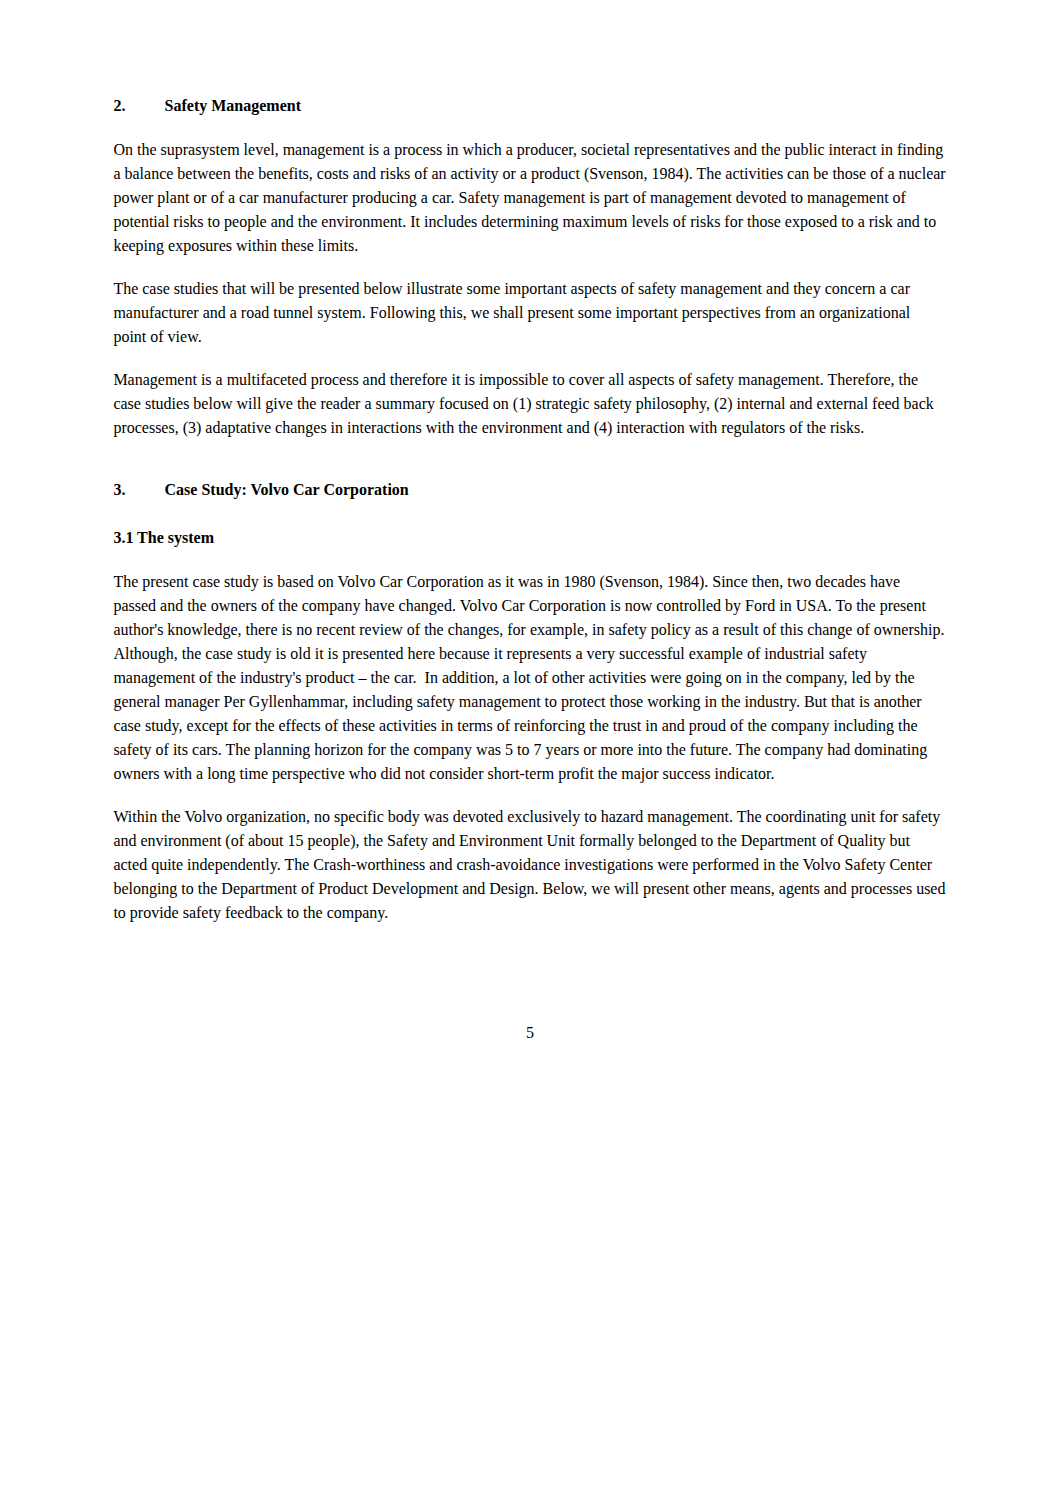2. Safety Management
On the suprasystem level, management is a process in which a producer, societal representatives and the public interact in finding a balance between the benefits, costs and risks of an activity or a product (Svenson, 1984). The activities can be those of a nuclear power plant or of a car manufacturer producing a car. Safety management is part of management devoted to management of potential risks to people and the environment. It includes determining maximum levels of risks for those exposed to a risk and to keeping exposures within these limits.
The case studies that will be presented below illustrate some important aspects of safety management and they concern a car manufacturer and a road tunnel system. Following this, we shall present some important perspectives from an organizational point of view.
Management is a multifaceted process and therefore it is impossible to cover all aspects of safety management. Therefore, the case studies below will give the reader a summary focused on (1) strategic safety philosophy, (2) internal and external feed back processes, (3) adaptative changes in interactions with the environment and (4) interaction with regulators of the risks.
3. Case Study: Volvo Car Corporation
3.1 The system
The present case study is based on Volvo Car Corporation as it was in 1980 (Svenson, 1984). Since then, two decades have passed and the owners of the company have changed. Volvo Car Corporation is now controlled by Ford in USA. To the present author's knowledge, there is no recent review of the changes, for example, in safety policy as a result of this change of ownership. Although, the case study is old it is presented here because it represents a very successful example of industrial safety management of the industry's product – the car. In addition, a lot of other activities were going on in the company, led by the general manager Per Gyllenhammar, including safety management to protect those working in the industry. But that is another case study, except for the effects of these activities in terms of reinforcing the trust in and proud of the company including the safety of its cars. The planning horizon for the company was 5 to 7 years or more into the future. The company had dominating owners with a long time perspective who did not consider short-term profit the major success indicator.
Within the Volvo organization, no specific body was devoted exclusively to hazard management. The coordinating unit for safety and environment (of about 15 people), the Safety and Environment Unit formally belonged to the Department of Quality but acted quite independently. The Crash-worthiness and crash-avoidance investigations were performed in the Volvo Safety Center belonging to the Department of Product Development and Design. Below, we will present other means, agents and processes used to provide safety feedback to the company.
5